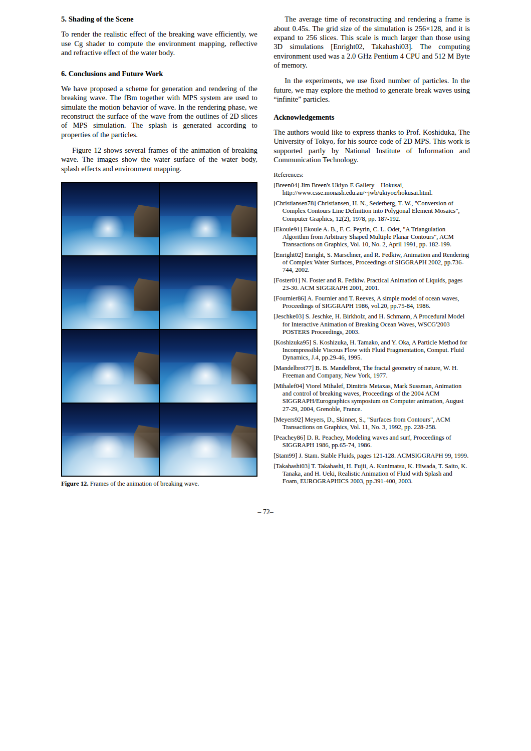5. Shading of the Scene
To render the realistic effect of the breaking wave efficiently, we use Cg shader to compute the environment mapping, reflective and refractive effect of the water body.
6. Conclusions and Future Work
We have proposed a scheme for generation and rendering of the breaking wave. The fBm together with MPS system are used to simulate the motion behavior of wave. In the rendering phase, we reconstruct the surface of the wave from the outlines of 2D slices of MPS simulation. The splash is generated according to properties of the particles.
Figure 12 shows several frames of the animation of breaking wave. The images show the water surface of the water body, splash effects and environment mapping.
Figure 12. Frames of the animation of breaking wave.
The average time of reconstructing and rendering a frame is about 0.45s. The grid size of the simulation is 256×128, and it is expand to 256 slices. This scale is much larger than those using 3D simulations [Enright02, Takahashi03]. The computing environment used was a 2.0 GHz Pentium 4 CPU and 512 M Byte of memory.
In the experiments, we use fixed number of particles. In the future, we may explore the method to generate break waves using “infinite” particles.
Acknowledgements
The authors would like to express thanks to Prof. Koshiduka, The University of Tokyo, for his source code of 2D MPS. This work is supported partly by National Institute of Information and Communication Technology.
References:
[Breen04] Jim Breen's Ukiyo-E Gallery – Hokusai, http://www.csse.monash.edu.au/~jwb/ukiyoe/hokusai.html.
[Christiansen78] Christiansen, H. N., Sederberg, T. W., "Conversion of Complex Contours Line Definition into Polygonal Element Mosaics", Computer Graphics, 12(2), 1978, pp. 187-192.
[Ekoule91] Ekoule A. B., F. C. Peyrin, C. L. Odet, "A Triangulation Algorithm from Arbitrary Shaped Multiple Planar Contours", ACM Transactions on Graphics, Vol. 10, No. 2, April 1991, pp. 182-199.
[Enright02] Enright, S. Marschner, and R. Fedkiw, Animation and Rendering of Complex Water Surfaces, Proceedings of SIGGRAPH 2002, pp.736-744, 2002.
[Foster01] N. Foster and R. Fedkiw. Practical Animation of Liquids, pages 23-30. ACM SIGGRAPH 2001, 2001.
[Fournier86] A. Fournier and T. Reeves, A simple model of ocean waves, Proceedings of SIGGRAPH 1986, vol.20, pp.75-84, 1986.
[Jeschke03] S. Jeschke, H. Birkholz, and H. Schmann, A Procedural Model for Interactive Animation of Breaking Ocean Waves, WSCG'2003 POSTERS Proceedings, 2003.
[Koshizuka95] S. Koshizuka, H. Tamako, and Y. Oka, A Particle Method for Incompressible Viscous Flow with Fluid Fragmentation, Comput. Fluid Dynamics, J.4, pp.29-46, 1995.
[Mandelbrot77] B. B. Mandelbrot, The fractal geometry of nature, W. H. Freeman and Company, New York, 1977.
[Mihalef04] Viorel Mihalef, Dimitris Metaxas, Mark Sussman, Animation and control of breaking waves, Proceedings of the 2004 ACM SIGGRAPH/Eurographics symposium on Computer animation, August 27-29, 2004, Grenoble, France.
[Meyers92] Meyers, D., Skinner, S., "Surfaces from Contours", ACM Transactions on Graphics, Vol. 11, No. 3, 1992, pp. 228-258.
[Peachey86] D. R. Peachey, Modeling waves and surf, Proceedings of SIGGRAPH 1986, pp.65-74, 1986.
[Stam99] J. Stam. Stable Fluids, pages 121-128. ACMSIGGRAPH 99, 1999.
[Takahashi03] T. Takahashi, H. Fujii, A. Kunimatsu, K. Hiwada, T. Saito, K. Tanaka, and H. Ueki, Realistic Animation of Fluid with Splash and Foam, EUROGRAPHICS 2003, pp.391-400, 2003.
– 72–